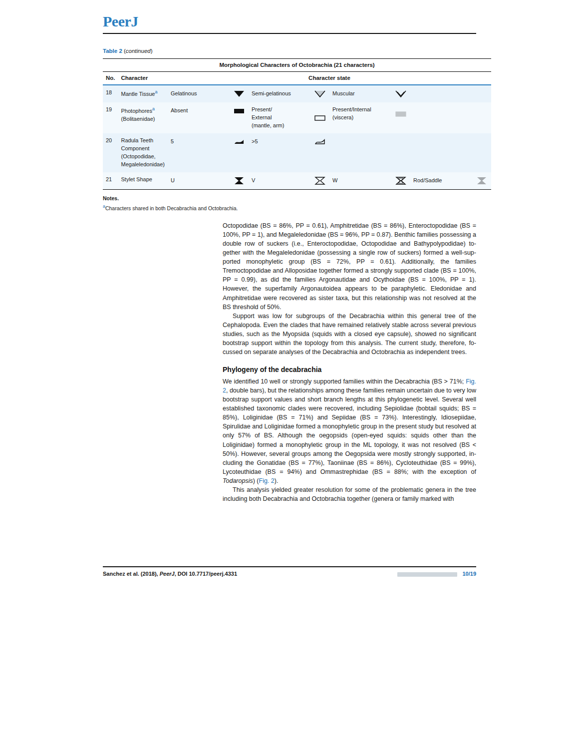PeerJ
Table 2 (continued)
Morphological Characters of Octobrachia (21 characters)
| No. | Character | Character state |
| --- | --- | --- |
| 18 | Mantle Tissue a | Gelatinous | Semi-gelatinous | Muscular | |
| 19 | Photophores a (Bolitaenidae) | Absent | Present/ External (mantle, arm) | Present/Internal (viscera) | |
| 20 | Radula Teeth Component (Octopodidae, Megaleledonidae) | 5 | >5 | | |
| 21 | Stylet Shape | U | V | W | Rod/Saddle |
Notes.
aCharacters shared in both Decabrachia and Octobrachia.
Octopodidae (BS = 86%, PP = 0.61), Amphitretidae (BS = 86%), Enteroctopodidae (BS = 100%, PP = 1), and Megaleledonidae (BS = 96%, PP = 0.87). Benthic families possessing a double row of suckers (i.e., Enteroctopodidae, Octopodidae and Bathypolypodidae) together with the Megaleledonidae (possessing a single row of suckers) formed a well-supported monophyletic group (BS = 72%, PP = 0.61). Additionally, the families Tremoctopodidae and Alloposidae together formed a strongly supported clade (BS = 100%, PP = 0.99), as did the families Argonautidae and Ocythoidae (BS = 100%, PP = 1). However, the superfamily Argonautoidea appears to be paraphyletic. Eledonidae and Amphitretidae were recovered as sister taxa, but this relationship was not resolved at the BS threshold of 50%.
Support was low for subgroups of the Decabrachia within this general tree of the Cephalopoda. Even the clades that have remained relatively stable across several previous studies, such as the Myopsida (squids with a closed eye capsule), showed no significant bootstrap support within the topology from this analysis. The current study, therefore, focussed on separate analyses of the Decabrachia and Octobrachia as independent trees.
Phylogeny of the decabrachia
We identified 10 well or strongly supported families within the Decabrachia (BS > 71%; Fig. 2, double bars), but the relationships among these families remain uncertain due to very low bootstrap support values and short branch lengths at this phylogenetic level. Several well established taxonomic clades were recovered, including Sepiolidae (bobtail squids; BS = 85%), Loliginidae (BS = 71%) and Sepiidae (BS = 73%). Interestingly, Idiosepiidae, Spirulidae and Loliginidae formed a monophyletic group in the present study but resolved at only 57% of BS. Although the oegopsids (open-eyed squids: squids other than the Loliginidae) formed a monophyletic group in the ML topology, it was not resolved (BS < 50%). However, several groups among the Oegopsida were mostly strongly supported, including the Gonatidae (BS = 77%), Taoniinae (BS = 86%), Cycloteuthidae (BS = 99%), Lycoteuthidae (BS = 94%) and Ommastrephidae (BS = 88%; with the exception of Todaropsis) (Fig. 2).
This analysis yielded greater resolution for some of the problematic genera in the tree including both Decabrachia and Octobrachia together (genera or family marked with
Sanchez et al. (2018), PeerJ, DOI 10.7717/peerj.4331 10/19